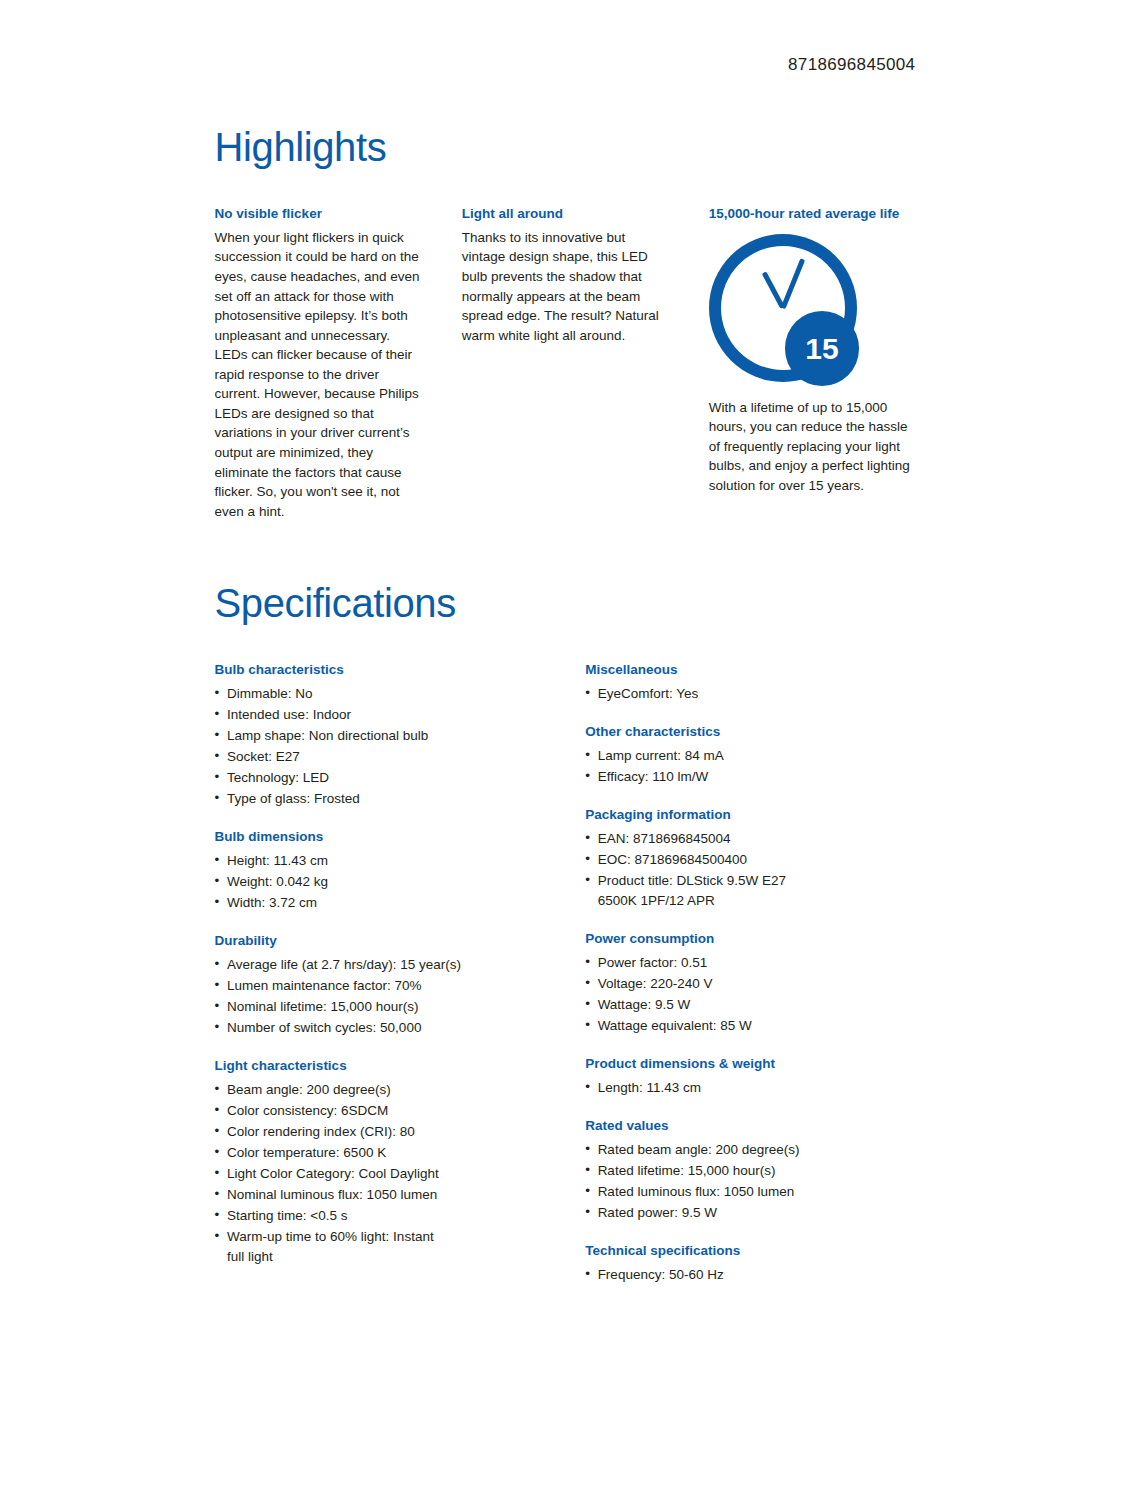8718696845004
Highlights
No visible flicker
When your light flickers in quick succession it could be hard on the eyes, cause headaches, and even set off an attack for those with photosensitive epilepsy. It’s both unpleasant and unnecessary. LEDs can flicker because of their rapid response to the driver current. However, because Philips LEDs are designed so that variations in your driver current’s output are minimized, they eliminate the factors that cause flicker. So, you won't see it, not even a hint.
Light all around
Thanks to its innovative but vintage design shape, this LED bulb prevents the shadow that normally appears at the beam spread edge. The result? Natural warm white light all around.
15,000-hour rated average life
15
With a lifetime of up to 15,000 hours, you can reduce the hassle of frequently replacing your light bulbs, and enjoy a perfect lighting solution for over 15 years.
Specifications
Bulb characteristics
Dimmable: No
Intended use: Indoor
Lamp shape: Non directional bulb
Socket: E27
Technology: LED
Type of glass: Frosted
Bulb dimensions
Height: 11.43 cm
Weight: 0.042 kg
Width: 3.72 cm
Durability
Average life (at 2.7 hrs/day): 15 year(s)
Lumen maintenance factor: 70%
Nominal lifetime: 15,000 hour(s)
Number of switch cycles: 50,000
Light characteristics
Beam angle: 200 degree(s)
Color consistency: 6SDCM
Color rendering index (CRI): 80
Color temperature: 6500 K
Light Color Category: Cool Daylight
Nominal luminous flux: 1050 lumen
Starting time: <0.5 s
Warm-up time to 60% light: Instantfull light
Miscellaneous
EyeComfort: Yes
Other characteristics
Lamp current: 84 mA
Efficacy: 110 lm/W
Packaging information
EAN: 8718696845004
EOC: 871869684500400
Product title: DLStick 9.5W E276500K 1PF/12 APR
Power consumption
Power factor: 0.51
Voltage: 220-240 V
Wattage: 9.5 W
Wattage equivalent: 85 W
Product dimensions & weight
Length: 11.43 cm
Rated values
Rated beam angle: 200 degree(s)
Rated lifetime: 15,000 hour(s)
Rated luminous flux: 1050 lumen
Rated power: 9.5 W
Technical specifications
Frequency: 50-60 Hz